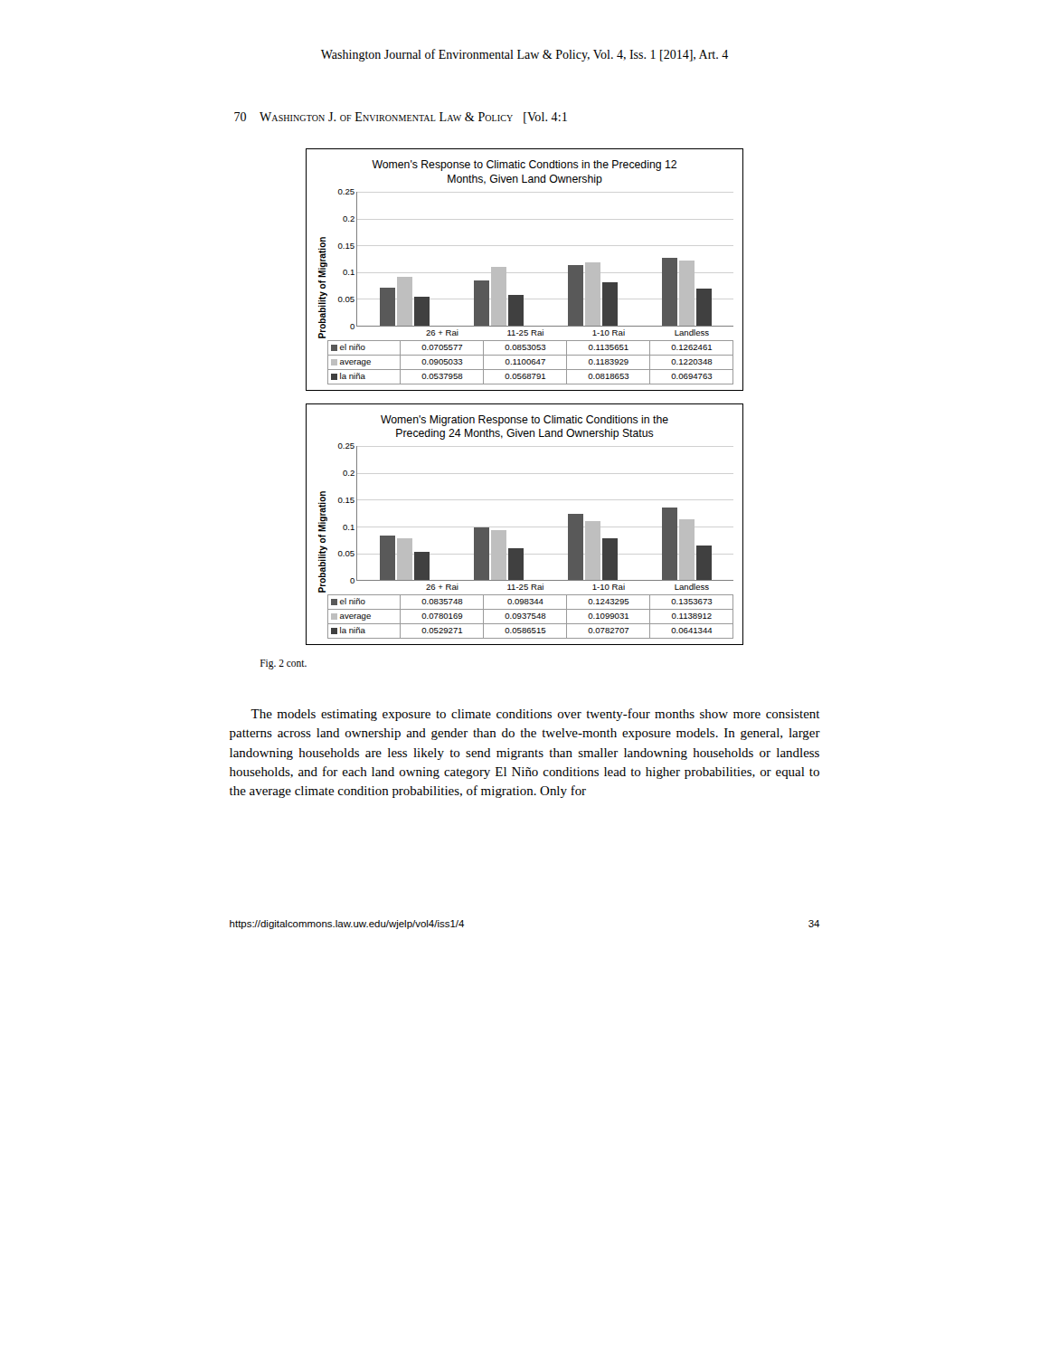Washington Journal of Environmental Law & Policy, Vol. 4, Iss. 1 [2014], Art. 4
70 Washington J. of Environmental Law & Policy [Vol. 4:1
Women's Response to Climatic Condtions in the Preceding 12
Months, Given Land Ownership
Probability of Migration
0.25 0.2 0.15 0.1 0.05 0
| | 26 + Rai | 11-25 Rai | 1-10 Rai | Landless |
| el niño | 0.0705577 | 0.0853053 | 0.1135651 | 0.1262461 |
| average | 0.0905033 | 0.1100647 | 0.1183929 | 0.1220348 |
| la niña | 0.0537958 | 0.0568791 | 0.0818653 | 0.0694763 |
Women's Migration Response to Climatic Conditions in the
Preceding 24 Months, Given Land Ownership Status
Probability of Migration
0.25 0.2 0.15 0.1 0.05 0
| | 26 + Rai | 11-25 Rai | 1-10 Rai | Landless |
| el niño | 0.0835748 | 0.098344 | 0.1243295 | 0.1353673 |
| average | 0.0780169 | 0.0937548 | 0.1099031 | 0.1138912 |
| la niña | 0.0529271 | 0.0586515 | 0.0782707 | 0.0641344 |
Fig. 2 cont.
The models estimating exposure to climate conditions over twenty-four months show more consistent patterns across land ownership and gender than do the twelve-month exposure models. In general, larger landowning households are less likely to send migrants than smaller landowning households or landless households, and for each land owning category El Niño conditions lead to higher probabilities, or equal to the average climate condition probabilities, of migration. Only for
https://digitalcommons.law.uw.edu/wjelp/vol4/iss1/4 34